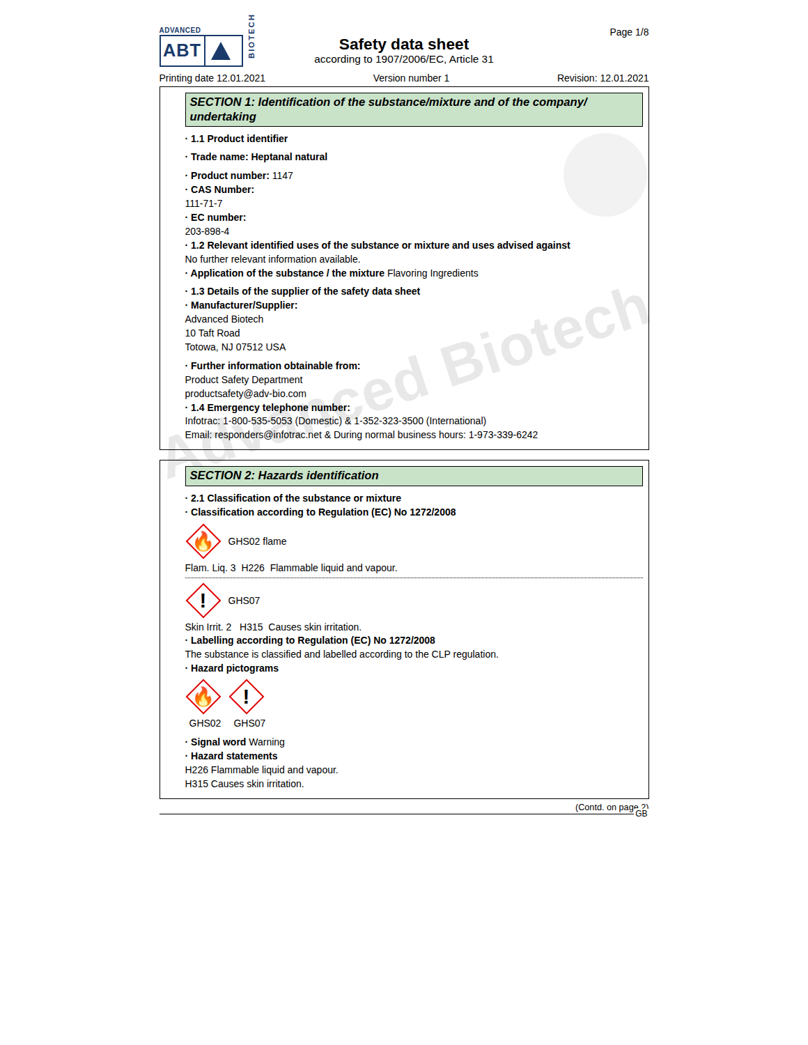Advanced Biotech
Page 1/8
ADVANCED
ABT
BIOTECH
Safety data sheet
according to 1907/2006/EC, Article 31
Printing date 12.01.2021 Version number 1 Revision: 12.01.2021
SECTION 1: Identification of the substance/mixture and of the company/
undertaking
1.1 Product identifier
Trade name: Heptanal natural
Product number: 1147
CAS Number:
111-71-7
EC number:
203-898-4
1.2 Relevant identified uses of the substance or mixture and uses advised against
No further relevant information available.
Application of the substance / the mixture Flavoring Ingredients
1.3 Details of the supplier of the safety data sheet
Manufacturer/Supplier:
Advanced Biotech
10 Taft Road
Totowa, NJ 07512 USA
Further information obtainable from:
Product Safety Department
productsafety@adv-bio.com
1.4 Emergency telephone number:
Infotrac: 1-800-535-5053 (Domestic) & 1-352-323-3500 (International)
Email: responders@infotrac.net & During normal business hours: 1-973-339-6242
SECTION 2: Hazards identification
2.1 Classification of the substance or mixture
Classification according to Regulation (EC) No 1272/2008
🔥
GHS02 flame
Flam. Liq. 3 H226 Flammable liquid and vapour.
!
GHS07
Skin Irrit. 2 H315 Causes skin irritation.
Labelling according to Regulation (EC) No 1272/2008
The substance is classified and labelled according to the CLP regulation.
Hazard pictograms
🔥
!
GHS02 GHS07
Signal word Warning
Hazard statements
H226 Flammable liquid and vapour.
H315 Causes skin irritation.
(Contd. on page 2)
GB